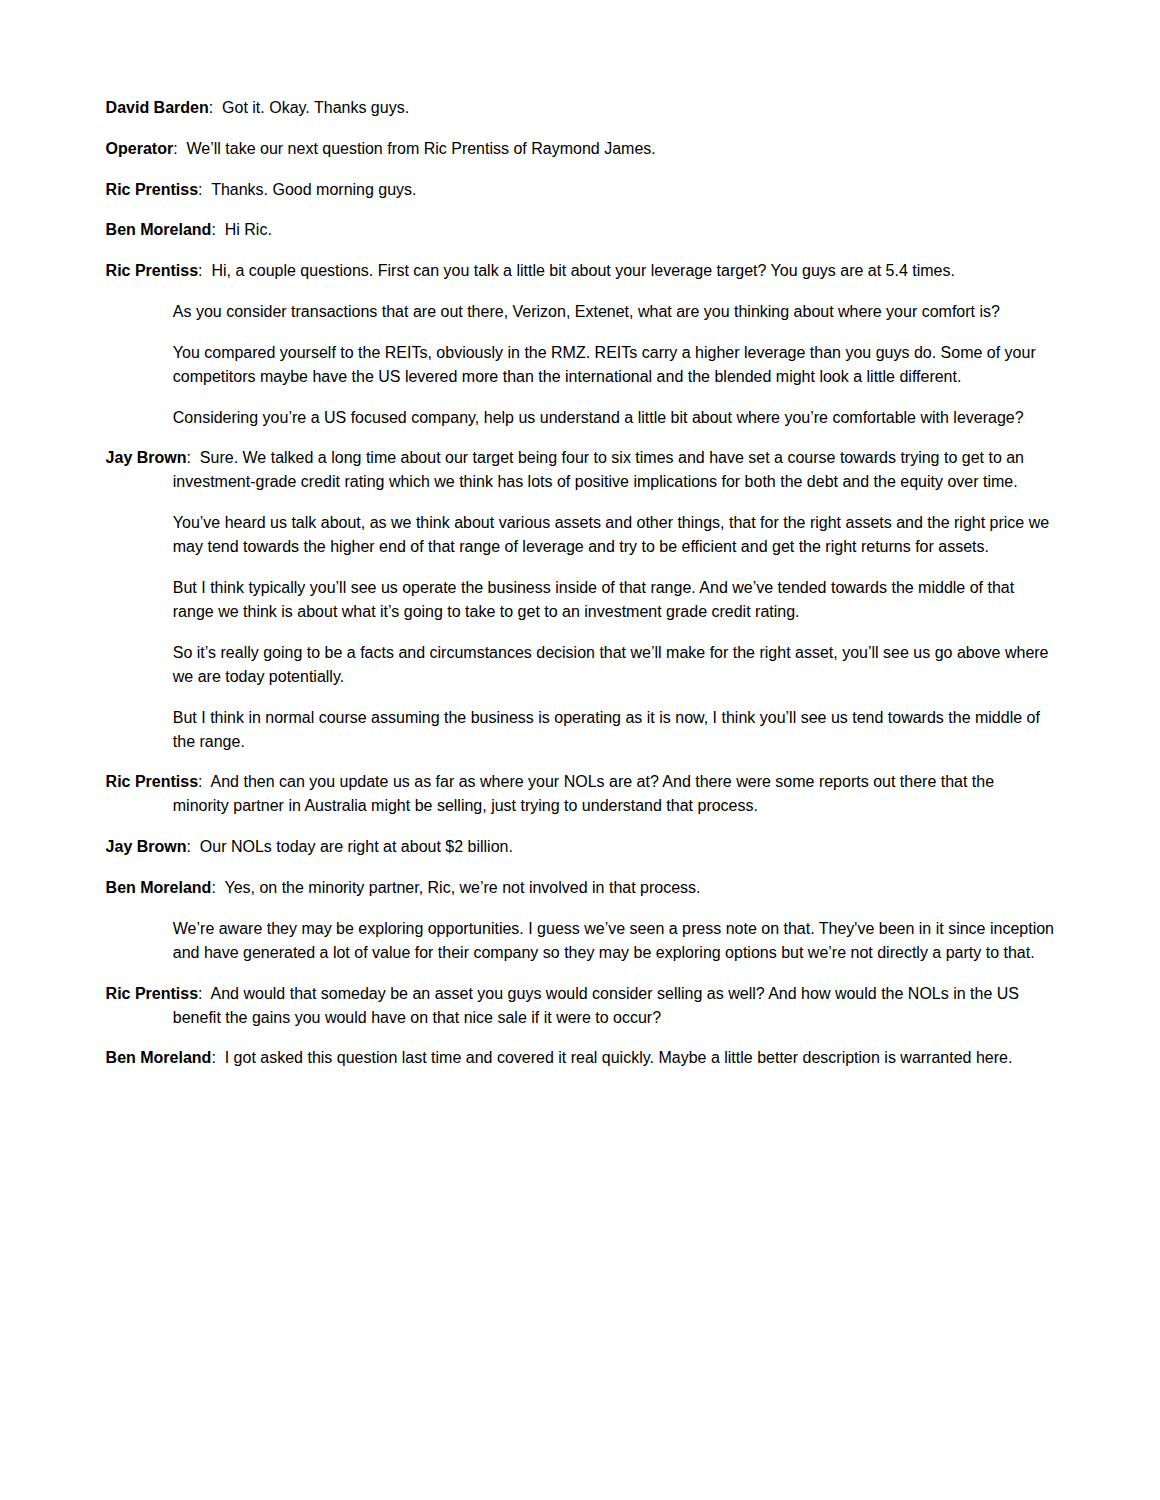David Barden: Got it. Okay. Thanks guys.
Operator: We’ll take our next question from Ric Prentiss of Raymond James.
Ric Prentiss: Thanks. Good morning guys.
Ben Moreland: Hi Ric.
Ric Prentiss: Hi, a couple questions. First can you talk a little bit about your leverage target? You guys are at 5.4 times.
As you consider transactions that are out there, Verizon, Extenet, what are you thinking about where your comfort is?
You compared yourself to the REITs, obviously in the RMZ. REITs carry a higher leverage than you guys do. Some of your competitors maybe have the US levered more than the international and the blended might look a little different.
Considering you’re a US focused company, help us understand a little bit about where you’re comfortable with leverage?
Jay Brown: Sure. We talked a long time about our target being four to six times and have set a course towards trying to get to an investment-grade credit rating which we think has lots of positive implications for both the debt and the equity over time.
You’ve heard us talk about, as we think about various assets and other things, that for the right assets and the right price we may tend towards the higher end of that range of leverage and try to be efficient and get the right returns for assets.
But I think typically you’ll see us operate the business inside of that range. And we’ve tended towards the middle of that range we think is about what it’s going to take to get to an investment grade credit rating.
So it’s really going to be a facts and circumstances decision that we’ll make for the right asset, you’ll see us go above where we are today potentially.
But I think in normal course assuming the business is operating as it is now, I think you’ll see us tend towards the middle of the range.
Ric Prentiss: And then can you update us as far as where your NOLs are at? And there were some reports out there that the minority partner in Australia might be selling, just trying to understand that process.
Jay Brown: Our NOLs today are right at about $2 billion.
Ben Moreland: Yes, on the minority partner, Ric, we’re not involved in that process.
We’re aware they may be exploring opportunities. I guess we’ve seen a press note on that. They've been in it since inception and have generated a lot of value for their company so they may be exploring options but we’re not directly a party to that.
Ric Prentiss: And would that someday be an asset you guys would consider selling as well? And how would the NOLs in the US benefit the gains you would have on that nice sale if it were to occur?
Ben Moreland: I got asked this question last time and covered it real quickly. Maybe a little better description is warranted here.